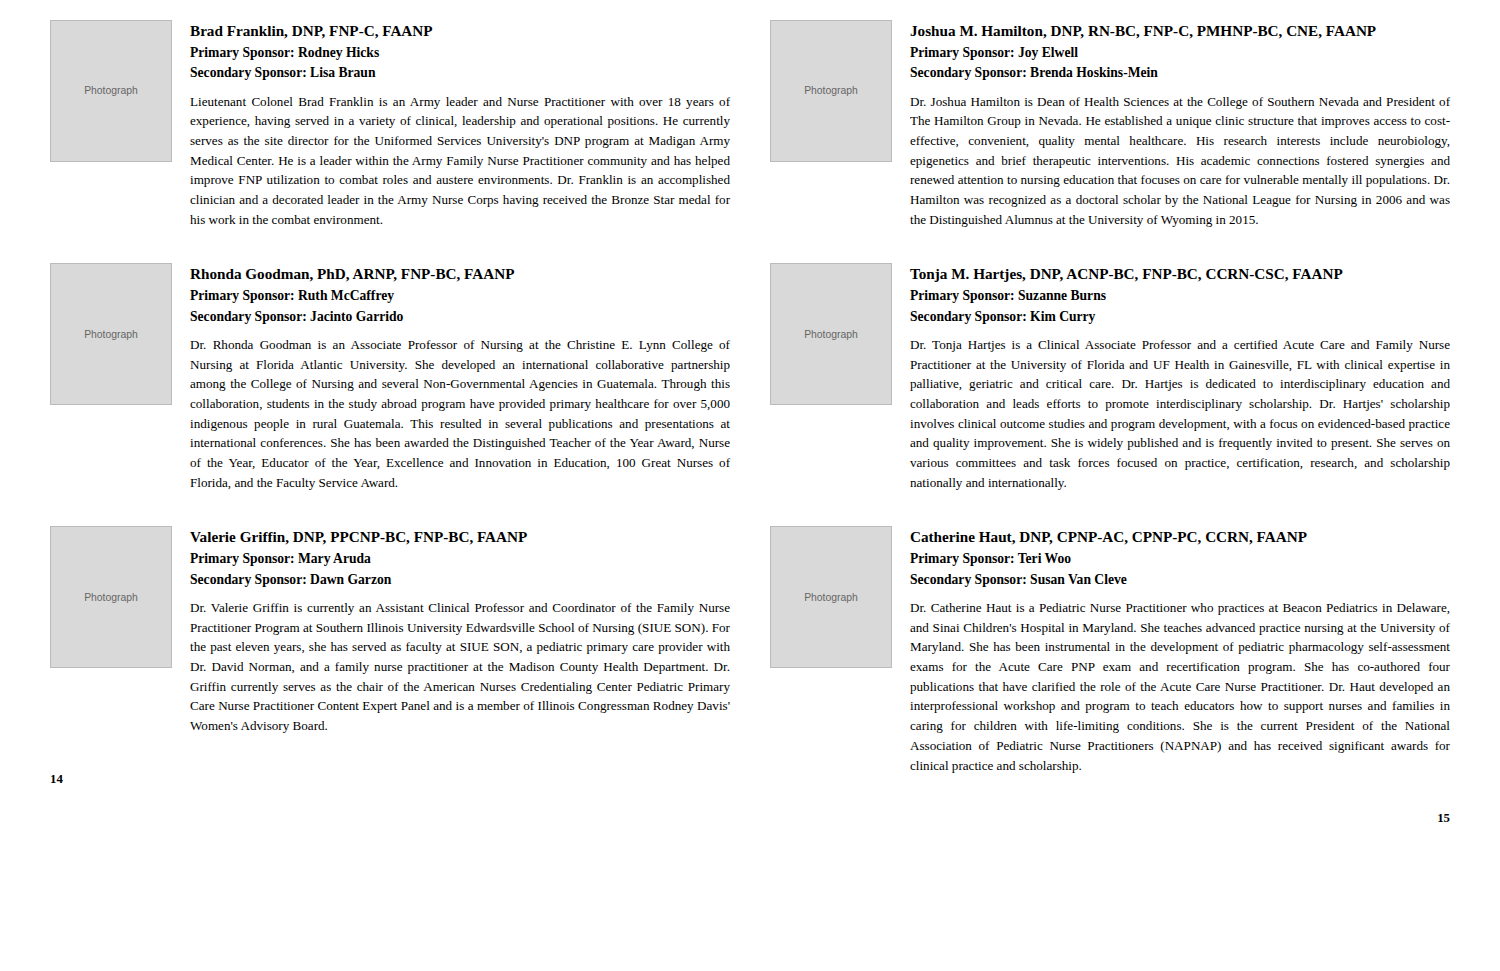Photograph
Brad Franklin, DNP, FNP-C, FAANP
Primary Sponsor: Rodney Hicks
Secondary Sponsor: Lisa Braun
Lieutenant Colonel Brad Franklin is an Army leader and Nurse Practitioner with over 18 years of experience, having served in a variety of clinical, leadership and operational positions. He currently serves as the site director for the Uniformed Services University's DNP program at Madigan Army Medical Center. He is a leader within the Army Family Nurse Practitioner community and has helped improve FNP utilization to combat roles and austere environments. Dr. Franklin is an accomplished clinician and a decorated leader in the Army Nurse Corps having received the Bronze Star medal for his work in the combat environment.
Photograph
Rhonda Goodman, PhD, ARNP, FNP-BC, FAANP
Primary Sponsor: Ruth McCaffrey
Secondary Sponsor: Jacinto Garrido
Dr. Rhonda Goodman is an Associate Professor of Nursing at the Christine E. Lynn College of Nursing at Florida Atlantic University. She developed an international collaborative partnership among the College of Nursing and several Non-Governmental Agencies in Guatemala. Through this collaboration, students in the study abroad program have provided primary healthcare for over 5,000 indigenous people in rural Guatemala. This resulted in several publications and presentations at international conferences. She has been awarded the Distinguished Teacher of the Year Award, Nurse of the Year, Educator of the Year, Excellence and Innovation in Education, 100 Great Nurses of Florida, and the Faculty Service Award.
Photograph
Valerie Griffin, DNP, PPCNP-BC, FNP-BC, FAANP
Primary Sponsor: Mary Aruda
Secondary Sponsor: Dawn Garzon
Dr. Valerie Griffin is currently an Assistant Clinical Professor and Coordinator of the Family Nurse Practitioner Program at Southern Illinois University Edwardsville School of Nursing (SIUE SON). For the past eleven years, she has served as faculty at SIUE SON, a pediatric primary care provider with Dr. David Norman, and a family nurse practitioner at the Madison County Health Department. Dr. Griffin currently serves as the chair of the American Nurses Credentialing Center Pediatric Primary Care Nurse Practitioner Content Expert Panel and is a member of Illinois Congressman Rodney Davis' Women's Advisory Board.
14
Photograph
Joshua M. Hamilton, DNP, RN-BC, FNP-C, PMHNP-BC, CNE, FAANP
Primary Sponsor: Joy Elwell
Secondary Sponsor: Brenda Hoskins-Mein
Dr. Joshua Hamilton is Dean of Health Sciences at the College of Southern Nevada and President of The Hamilton Group in Nevada. He established a unique clinic structure that improves access to cost-effective, convenient, quality mental healthcare. His research interests include neurobiology, epigenetics and brief therapeutic interventions. His academic connections fostered synergies and renewed attention to nursing education that focuses on care for vulnerable mentally ill populations. Dr. Hamilton was recognized as a doctoral scholar by the National League for Nursing in 2006 and was the Distinguished Alumnus at the University of Wyoming in 2015.
Photograph
Tonja M. Hartjes, DNP, ACNP-BC, FNP-BC, CCRN-CSC, FAANP
Primary Sponsor: Suzanne Burns
Secondary Sponsor: Kim Curry
Dr. Tonja Hartjes is a Clinical Associate Professor and a certified Acute Care and Family Nurse Practitioner at the University of Florida and UF Health in Gainesville, FL with clinical expertise in palliative, geriatric and critical care. Dr. Hartjes is dedicated to interdisciplinary education and collaboration and leads efforts to promote interdisciplinary scholarship. Dr. Hartjes' scholarship involves clinical outcome studies and program development, with a focus on evidenced-based practice and quality improvement. She is widely published and is frequently invited to present. She serves on various committees and task forces focused on practice, certification, research, and scholarship nationally and internationally.
Photograph
Catherine Haut, DNP, CPNP-AC, CPNP-PC, CCRN, FAANP
Primary Sponsor: Teri Woo
Secondary Sponsor: Susan Van Cleve
Dr. Catherine Haut is a Pediatric Nurse Practitioner who practices at Beacon Pediatrics in Delaware, and Sinai Children's Hospital in Maryland. She teaches advanced practice nursing at the University of Maryland. She has been instrumental in the development of pediatric pharmacology self-assessment exams for the Acute Care PNP exam and recertification program. She has co-authored four publications that have clarified the role of the Acute Care Nurse Practitioner. Dr. Haut developed an interprofessional workshop and program to teach educators how to support nurses and families in caring for children with life-limiting conditions. She is the current President of the National Association of Pediatric Nurse Practitioners (NAPNAP) and has received significant awards for clinical practice and scholarship.
15